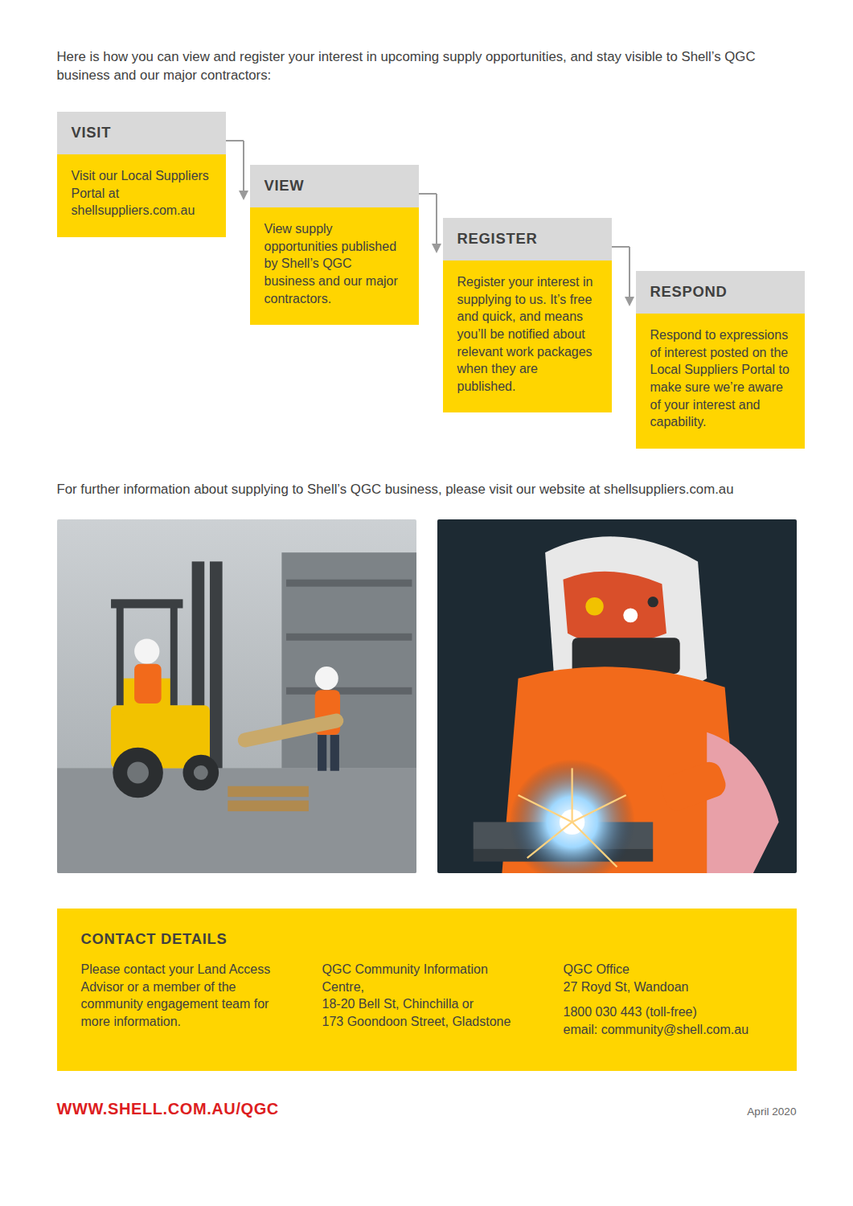Here is how you can view and register your interest in upcoming supply opportunities, and stay visible to Shell’s QGC business and our major contractors:
Visit
Visit our Local Suppliers Portal at shellsuppliers.com.au
View
View supply opportunities published by Shell’s QGC business and our major contractors.
Register
Register your interest in supplying to us. It’s free and quick, and means you’ll be notified about relevant work packages when they are published.
Respond
Respond to expressions of interest posted on the Local Suppliers Portal to make sure we’re aware of your interest and capability.
For further information about supplying to Shell’s QGC business, please visit our website at shellsuppliers.com.au
Contact details
Please contact your Land Access Advisor or a member of the community engagement team for more information.
QGC Community Information Centre,
18-20 Bell St, Chinchilla or
173 Goondoon Street, Gladstone
QGC Office
27 Royd St, Wandoan
1800 030 443 (toll-free)
email: community@shell.com.au
www.shell.com.au/qgc April 2020